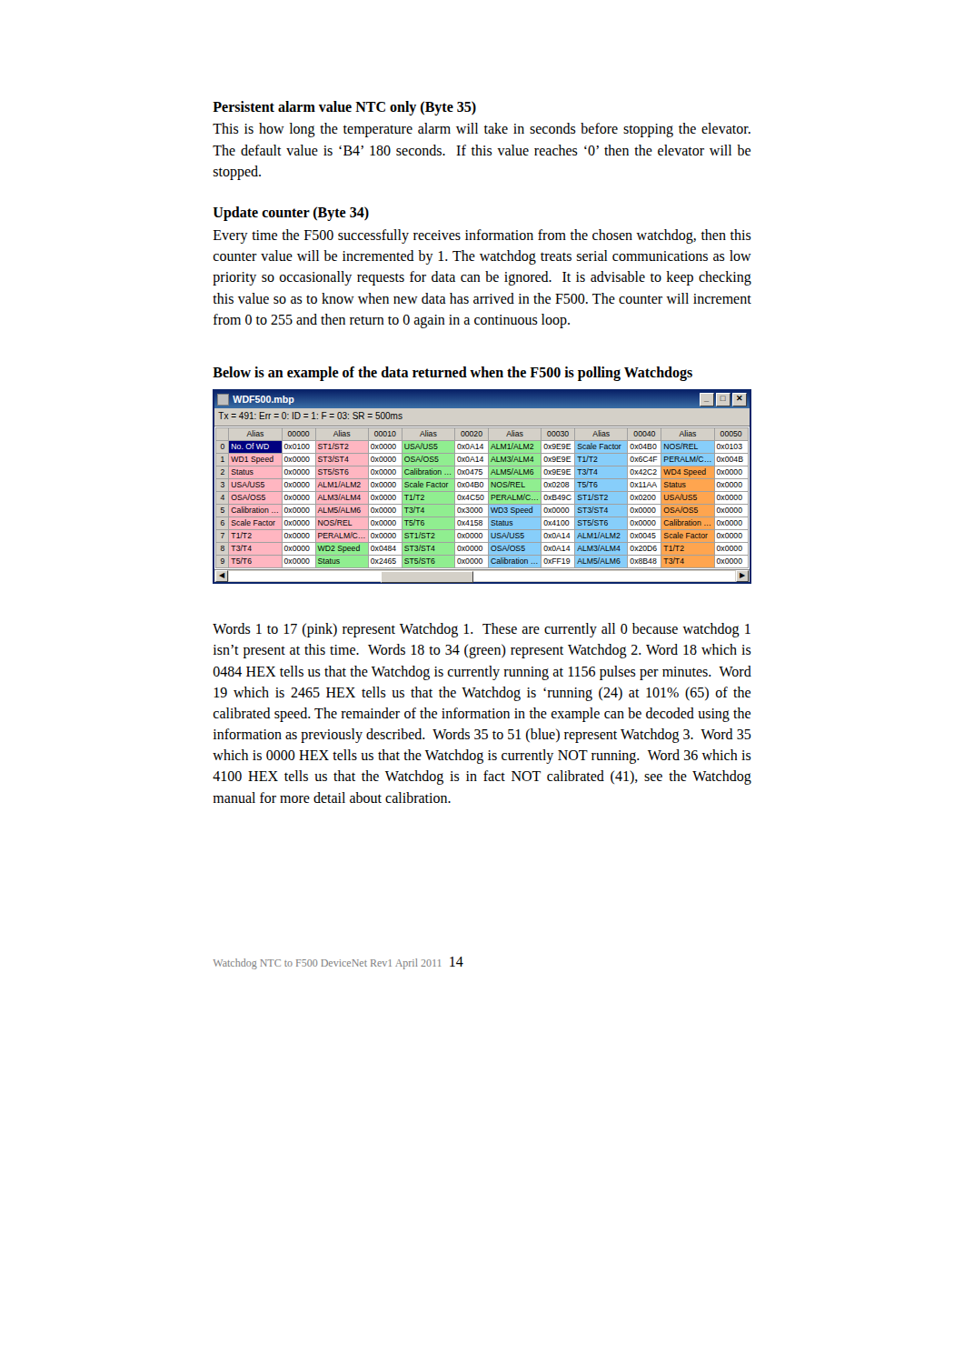Persistent alarm value NTC only (Byte 35)
This is how long the temperature alarm will take in seconds before stopping the elevator. The default value is ‘B4’ 180 seconds. If this value reaches ‘0’ then the elevator will be stopped.
Update counter (Byte 34)
Every time the F500 successfully receives information from the chosen watchdog, then this counter value will be incremented by 1. The watchdog treats serial communications as low priority so occasionally requests for data can be ignored. It is advisable to keep checking this value so as to know when new data has arrived in the F500. The counter will increment from 0 to 255 and then return to 0 again in a continuous loop.
Below is an example of the data returned when the F500 is polling Watchdogs
WDF500.mbp _ □ ✕
Tx = 491: Err = 0: ID = 1: F = 03: SR = 500ms
| | Alias | 00000 | Alias | 00010 | Alias | 00020 | Alias | 00030 | Alias | 00040 | Alias | 00050 |
| --- | --- | --- | --- | --- | --- | --- | --- | --- | --- | --- | --- | --- |
| 0 | No. Of WD | 0x0100 | ST1/ST2 | 0x0000 | USA/US5 | 0x0A14 | ALM1/ALM2 | 0x9E9E | Scale Factor | 0x04B0 | NOS/REL | 0x0103 |
| 1 | WD1 Speed | 0x0000 | ST3/ST4 | 0x0000 | OSA/OS5 | 0x0A14 | ALM3/ALM4 | 0x9E9E | T1/T2 | 0x6C4F | PERALM/CNT | 0x004B |
| 2 | Status | 0x0000 | ST5/ST6 | 0x0000 | Calibration P… | 0x0475 | ALM5/ALM6 | 0x9E9E | T3/T4 | 0x42C2 | WD4 Speed | 0x0000 |
| 3 | USA/US5 | 0x0000 | ALM1/ALM2 | 0x0000 | Scale Factor | 0x04B0 | NOS/REL | 0x0208 | T5/T6 | 0x11AA | Status | 0x0000 |
| 4 | OSA/OS5 | 0x0000 | ALM3/ALM4 | 0x0000 | T1/T2 | 0x4C50 | PERALM/CNT | 0xB49C | ST1/ST2 | 0x0200 | USA/US5 | 0x0000 |
| 5 | Calibration PPM | 0x0000 | ALM5/ALM6 | 0x0000 | T3/T4 | 0x3000 | WD3 Speed | 0x0000 | ST3/ST4 | 0x0000 | OSA/OS5 | 0x0000 |
| 6 | Scale Factor | 0x0000 | NOS/REL | 0x0000 | T5/T6 | 0x4158 | Status | 0x4100 | ST5/ST6 | 0x0000 | Calibration PPM | 0x0000 |
| 7 | T1/T2 | 0x0000 | PERALM/CNT | 0x0000 | ST1/ST2 | 0x0000 | USA/US5 | 0x0A14 | ALM1/ALM2 | 0x0045 | Scale Factor | 0x0000 |
| 8 | T3/T4 | 0x0000 | WD2 Speed | 0x0484 | ST3/ST4 | 0x0000 | OSA/OS5 | 0x0A14 | ALM3/ALM4 | 0x20D6 | T1/T2 | 0x0000 |
| 9 | T5/T6 | 0x0000 | Status | 0x2465 | ST5/ST6 | 0x0000 | Calibration PPM | 0xFF19 | ALM5/ALM6 | 0x8B48 | T3/T4 | 0x0000 |
◀ ▶
Words 1 to 17 (pink) represent Watchdog 1. These are currently all 0 because watchdog 1 isn’t present at this time. Words 18 to 34 (green) represent Watchdog 2. Word 18 which is 0484 HEX tells us that the Watchdog is currently running at 1156 pulses per minutes. Word 19 which is 2465 HEX tells us that the Watchdog is ‘running (24) at 101% (65) of the calibrated speed. The remainder of the information in the example can be decoded using the information as previously described. Words 35 to 51 (blue) represent Watchdog 3. Word 35 which is 0000 HEX tells us that the Watchdog is currently NOT running. Word 36 which is 4100 HEX tells us that the Watchdog is in fact NOT calibrated (41), see the Watchdog manual for more detail about calibration.
Watchdog NTC to F500 DeviceNet Rev1 April 2011 14